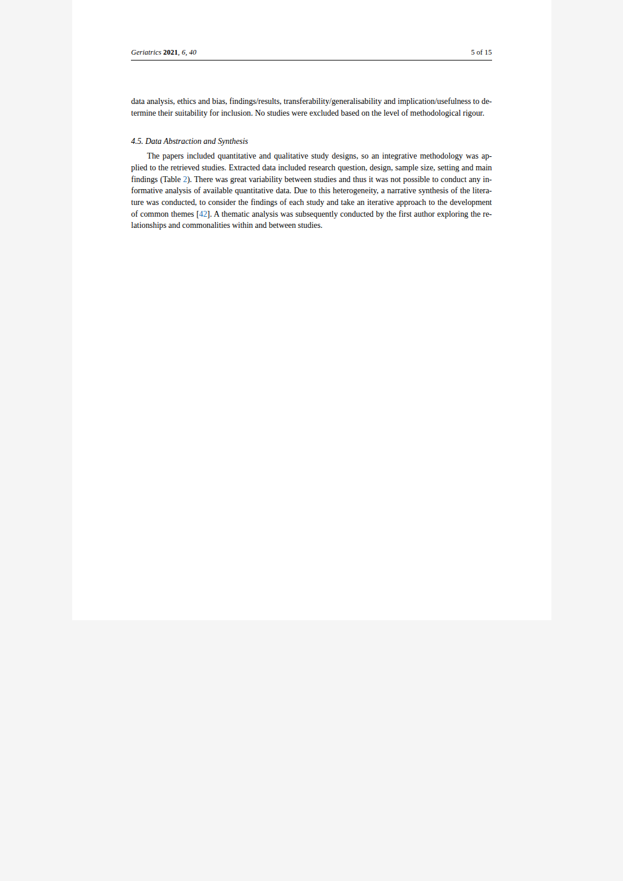Geriatrics 2021, 6, 40
5 of 15
data analysis, ethics and bias, findings/results, transferability/generalisability and implication/usefulness to determine their suitability for inclusion. No studies were excluded based on the level of methodological rigour.
4.5. Data Abstraction and Synthesis
The papers included quantitative and qualitative study designs, so an integrative methodology was applied to the retrieved studies. Extracted data included research question, design, sample size, setting and main findings (Table 2). There was great variability between studies and thus it was not possible to conduct any informative analysis of available quantitative data. Due to this heterogeneity, a narrative synthesis of the literature was conducted, to consider the findings of each study and take an iterative approach to the development of common themes [42]. A thematic analysis was subsequently conducted by the first author exploring the relationships and commonalities within and between studies.